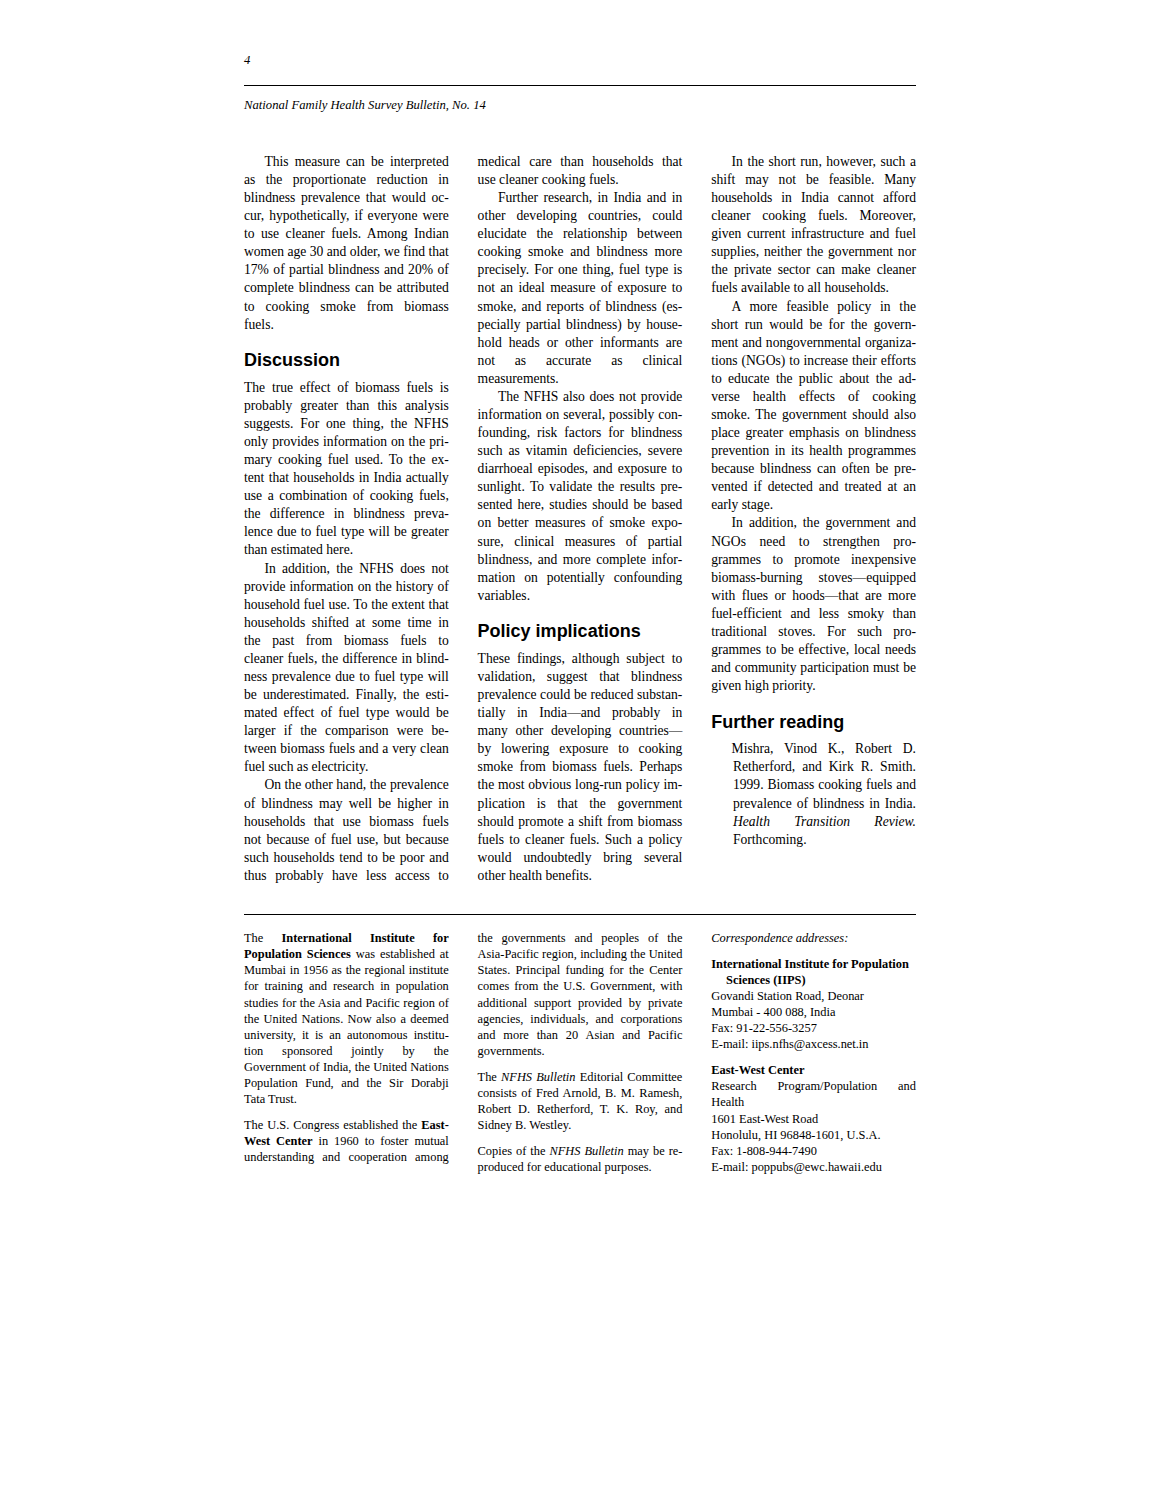4
National Family Health Survey Bulletin, No. 14
This measure can be interpreted as the proportionate reduction in blindness prevalence that would occur, hypothetically, if everyone were to use cleaner fuels. Among Indian women age 30 and older, we find that 17% of partial blindness and 20% of complete blindness can be attributed to cooking smoke from biomass fuels.
Discussion
The true effect of biomass fuels is probably greater than this analysis suggests. For one thing, the NFHS only provides information on the primary cooking fuel used. To the extent that households in India actually use a combination of cooking fuels, the difference in blindness prevalence due to fuel type will be greater than estimated here.
In addition, the NFHS does not provide information on the history of household fuel use. To the extent that households shifted at some time in the past from biomass fuels to cleaner fuels, the difference in blindness prevalence due to fuel type will be underestimated. Finally, the estimated effect of fuel type would be larger if the comparison were between biomass fuels and a very clean fuel such as electricity.
On the other hand, the prevalence of blindness may well be higher in households that use biomass fuels not because of fuel use, but because such households tend to be poor and thus probably have less access to medical care than households that use cleaner cooking fuels.
Further research, in India and in other developing countries, could elucidate the relationship between cooking smoke and blindness more precisely. For one thing, fuel type is not an ideal measure of exposure to smoke, and reports of blindness (especially partial blindness) by household heads or other informants are not as accurate as clinical measurements.
The NFHS also does not provide information on several, possibly confounding, risk factors for blindness such as vitamin deficiencies, severe diarrhoeal episodes, and exposure to sunlight. To validate the results presented here, studies should be based on better measures of smoke exposure, clinical measures of partial blindness, and more complete information on potentially confounding variables.
Policy implications
These findings, although subject to validation, suggest that blindness prevalence could be reduced substantially in India—and probably in many other developing countries—by lowering exposure to cooking smoke from biomass fuels. Perhaps the most obvious long-run policy implication is that the government should promote a shift from biomass fuels to cleaner fuels. Such a policy would undoubtedly bring several other health benefits.
In the short run, however, such a shift may not be feasible. Many households in India cannot afford cleaner cooking fuels. Moreover, given current infrastructure and fuel supplies, neither the government nor the private sector can make cleaner fuels available to all households.
A more feasible policy in the short run would be for the government and nongovernmental organizations (NGOs) to increase their efforts to educate the public about the adverse health effects of cooking smoke. The government should also place greater emphasis on blindness prevention in its health programmes because blindness can often be prevented if detected and treated at an early stage.
In addition, the government and NGOs need to strengthen programmes to promote inexpensive biomass-burning stoves—equipped with flues or hoods—that are more fuel-efficient and less smoky than traditional stoves. For such programmes to be effective, local needs and community participation must be given high priority.
Further reading
Mishra, Vinod K., Robert D. Retherford, and Kirk R. Smith. 1999. Biomass cooking fuels and prevalence of blindness in India. Health Transition Review. Forthcoming.
The International Institute for Population Sciences was established at Mumbai in 1956 as the regional institute for training and research in population studies for the Asia and Pacific region of the United Nations. Now also a deemed university, it is an autonomous institution sponsored jointly by the Government of India, the United Nations Population Fund, and the Sir Dorabji Tata Trust.
The U.S. Congress established the East-West Center in 1960 to foster mutual understanding and cooperation among the governments and peoples of the Asia-Pacific region, including the United States. Principal funding for the Center comes from the U.S. Government, with additional support provided by private agencies, individuals, and corporations and more than 20 Asian and Pacific governments.
The NFHS Bulletin Editorial Committee consists of Fred Arnold, B. M. Ramesh, Robert D. Retherford, T. K. Roy, and Sidney B. Westley.
Copies of the NFHS Bulletin may be reproduced for educational purposes.
Correspondence addresses:
International Institute for Population
Sciences (IIPS)
Govandi Station Road, Deonar
Mumbai - 400 088, India
Fax: 91-22-556-3257
E-mail: iips.nfhs@axcess.net.in
East-West Center
Research Program/Population and Health
1601 East-West Road
Honolulu, HI 96848-1601, U.S.A.
Fax: 1-808-944-7490
E-mail: poppubs@ewc.hawaii.edu